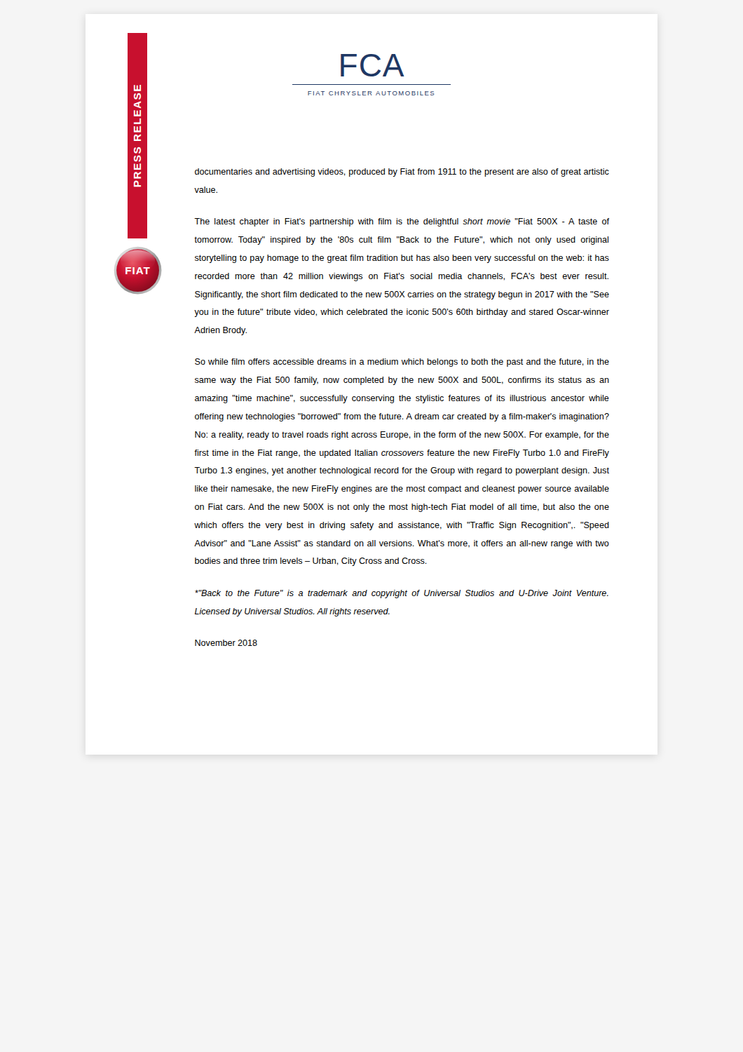FCA
FIAT CHRYSLER AUTOMOBILES
PRESS RELEASE
FIAT
documentaries and advertising videos, produced by Fiat from 1911 to the present are also of great artistic value.
The latest chapter in Fiat's partnership with film is the delightful short movie "Fiat 500X - A taste of tomorrow. Today" inspired by the '80s cult film "Back to the Future", which not only used original storytelling to pay homage to the great film tradition but has also been very successful on the web: it has recorded more than 42 million viewings on Fiat's social media channels, FCA's best ever result. Significantly, the short film dedicated to the new 500X carries on the strategy begun in 2017 with the "See you in the future" tribute video, which celebrated the iconic 500's 60th birthday and stared Oscar-winner Adrien Brody.
So while film offers accessible dreams in a medium which belongs to both the past and the future, in the same way the Fiat 500 family, now completed by the new 500X and 500L, confirms its status as an amazing "time machine", successfully conserving the stylistic features of its illustrious ancestor while offering new technologies "borrowed" from the future. A dream car created by a film-maker's imagination? No: a reality, ready to travel roads right across Europe, in the form of the new 500X. For example, for the first time in the Fiat range, the updated Italian crossovers feature the new FireFly Turbo 1.0 and FireFly Turbo 1.3 engines, yet another technological record for the Group with regard to powerplant design. Just like their namesake, the new FireFly engines are the most compact and cleanest power source available on Fiat cars. And the new 500X is not only the most high-tech Fiat model of all time, but also the one which offers the very best in driving safety and assistance, with "Traffic Sign Recognition",. "Speed Advisor" and "Lane Assist" as standard on all versions. What's more, it offers an all-new range with two bodies and three trim levels – Urban, City Cross and Cross.
*"Back to the Future" is a trademark and copyright of Universal Studios and U-Drive Joint Venture. Licensed by Universal Studios. All rights reserved.
November 2018